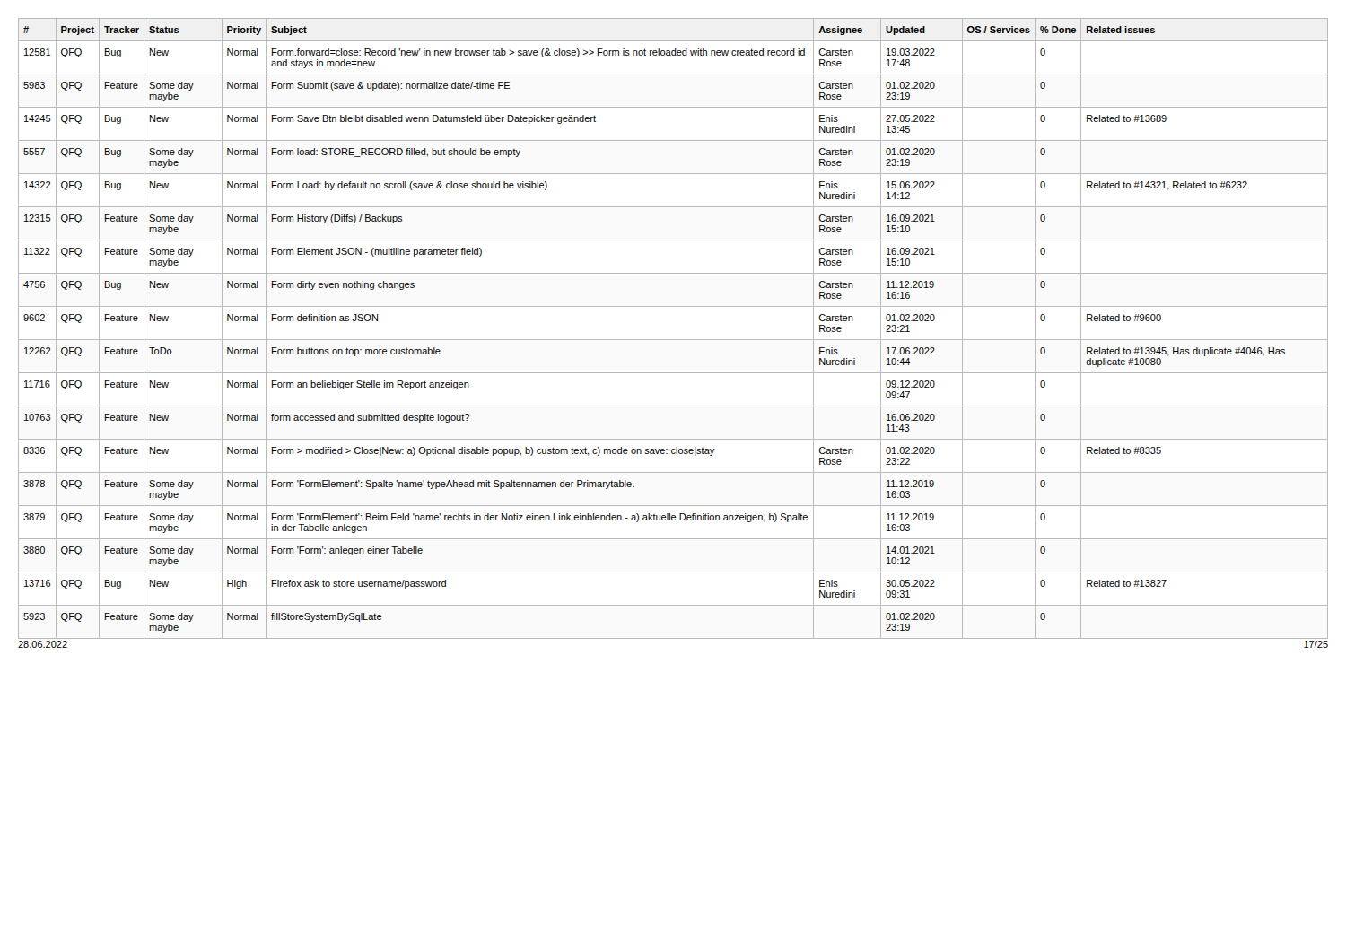| # | Project | Tracker | Status | Priority | Subject | Assignee | Updated | OS / Services | % Done | Related issues |
| --- | --- | --- | --- | --- | --- | --- | --- | --- | --- | --- |
| 12581 | QFQ | Bug | New | Normal | Form.forward=close: Record 'new' in new browser tab > save (& close) >> Form is not reloaded with new created record id and stays in mode=new | Carsten Rose | 19.03.2022 17:48 | | 0 | |
| 5983 | QFQ | Feature | Some day maybe | Normal | Form Submit (save & update): normalize date/-time FE | Carsten Rose | 01.02.2020 23:19 | | 0 | |
| 14245 | QFQ | Bug | New | Normal | Form Save Btn bleibt disabled wenn Datumsfeld über Datepicker geändert | Enis Nuredini | 27.05.2022 13:45 | | 0 | Related to #13689 |
| 5557 | QFQ | Bug | Some day maybe | Normal | Form load: STORE_RECORD filled, but should be empty | Carsten Rose | 01.02.2020 23:19 | | 0 | |
| 14322 | QFQ | Bug | New | Normal | Form Load: by default no scroll (save & close should be visible) | Enis Nuredini | 15.06.2022 14:12 | | 0 | Related to #14321, Related to #6232 |
| 12315 | QFQ | Feature | Some day maybe | Normal | Form History (Diffs) / Backups | Carsten Rose | 16.09.2021 15:10 | | 0 | |
| 11322 | QFQ | Feature | Some day maybe | Normal | Form Element JSON - (multiline parameter field) | Carsten Rose | 16.09.2021 15:10 | | 0 | |
| 4756 | QFQ | Bug | New | Normal | Form dirty even nothing changes | Carsten Rose | 11.12.2019 16:16 | | 0 | |
| 9602 | QFQ | Feature | New | Normal | Form definition as JSON | Carsten Rose | 01.02.2020 23:21 | | 0 | Related to #9600 |
| 12262 | QFQ | Feature | ToDo | Normal | Form buttons on top: more customable | Enis Nuredini | 17.06.2022 10:44 | | 0 | Related to #13945, Has duplicate #4046, Has duplicate #10080 |
| 11716 | QFQ | Feature | New | Normal | Form an beliebiger Stelle im Report anzeigen | | 09.12.2020 09:47 | | 0 | |
| 10763 | QFQ | Feature | New | Normal | form accessed and submitted despite logout? | | 16.06.2020 11:43 | | 0 | |
| 8336 | QFQ | Feature | New | Normal | Form > modified > Close/New: a) Optional disable popup, b) custom text, c) mode on save: close/stay | Carsten Rose | 01.02.2020 23:22 | | 0 | Related to #8335 |
| 3878 | QFQ | Feature | Some day maybe | Normal | Form 'FormElement': Spalte 'name' typeAhead mit Spaltennamen der Primarytable. | | 11.12.2019 16:03 | | 0 | |
| 3879 | QFQ | Feature | Some day maybe | Normal | Form 'FormElement': Beim Feld 'name' rechts in der Notiz einen Link einblenden - a) aktuelle Definition anzeigen, b) Spalte in der Tabelle anlegen | | 11.12.2019 16:03 | | 0 | |
| 3880 | QFQ | Feature | Some day maybe | Normal | Form 'Form': anlegen einer Tabelle | | 14.01.2021 10:12 | | 0 | |
| 13716 | QFQ | Bug | New | High | Firefox ask to store username/password | Enis Nuredini | 30.05.2022 09:31 | | 0 | Related to #13827 |
| 5923 | QFQ | Feature | Some day maybe | Normal | fillStoreSystemBySqlLate | | 01.02.2020 23:19 | | 0 | |
28.06.2022 17/25